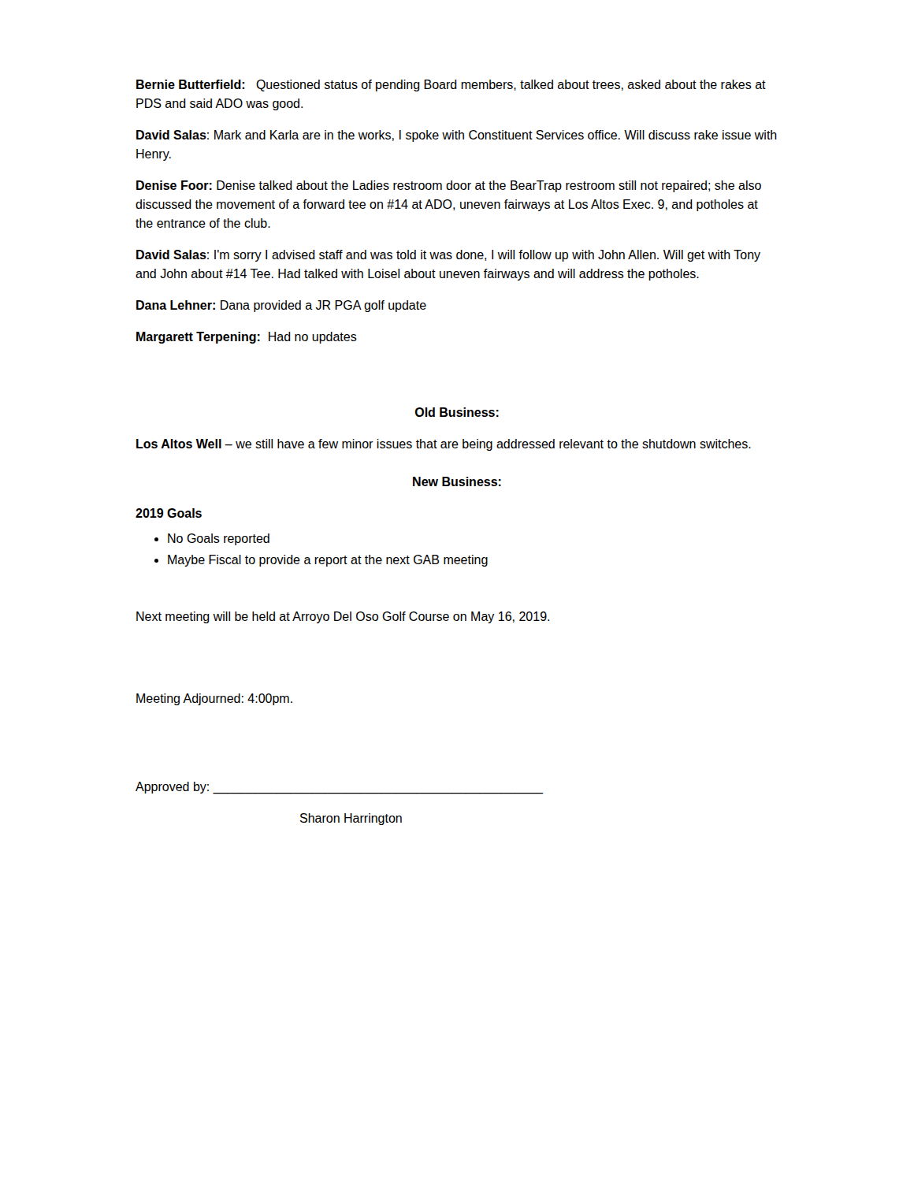Bernie Butterfield: Questioned status of pending Board members, talked about trees, asked about the rakes at PDS and said ADO was good.
David Salas: Mark and Karla are in the works, I spoke with Constituent Services office. Will discuss rake issue with Henry.
Denise Foor: Denise talked about the Ladies restroom door at the BearTrap restroom still not repaired; she also discussed the movement of a forward tee on #14 at ADO, uneven fairways at Los Altos Exec. 9, and potholes at the entrance of the club.
David Salas: I'm sorry I advised staff and was told it was done, I will follow up with John Allen. Will get with Tony and John about #14 Tee. Had talked with Loisel about uneven fairways and will address the potholes.
Dana Lehner: Dana provided a JR PGA golf update
Margarett Terpening: Had no updates
Old Business:
Los Altos Well – we still have a few minor issues that are being addressed relevant to the shutdown switches.
New Business:
2019 Goals
No Goals reported
Maybe Fiscal to provide a report at the next GAB meeting
Next meeting will be held at Arroyo Del Oso Golf Course on May 16, 2019.
Meeting Adjourned: 4:00pm.
Approved by: _______________________________________________
Sharon Harrington